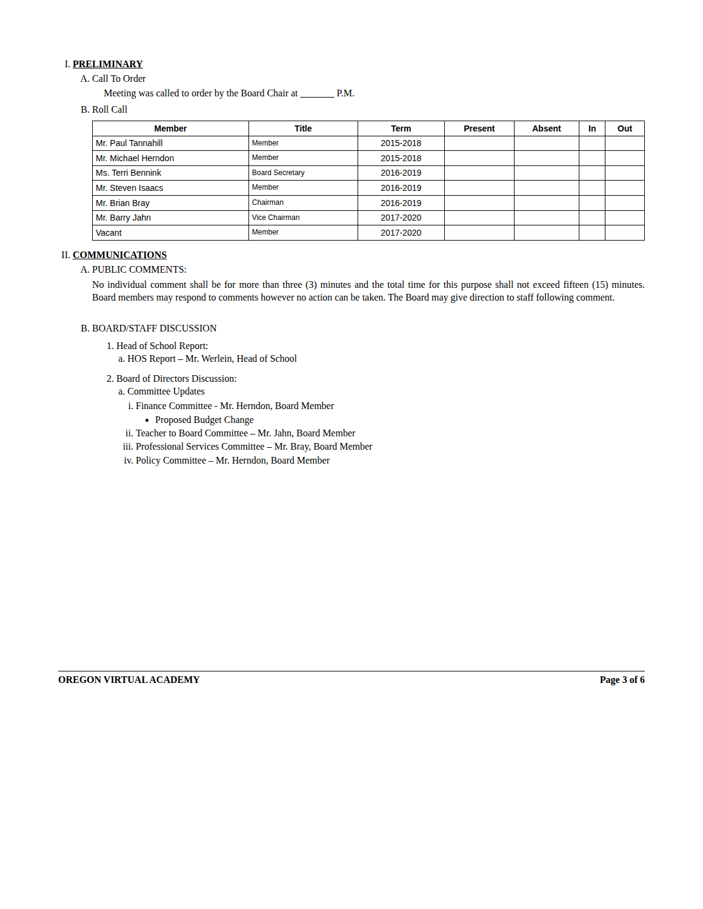PRELIMINARY
Call To Order
Meeting was called to order by the Board Chair at _______ P.M.
Roll Call
| Member | Title | Term | Present | Absent | In | Out |
| --- | --- | --- | --- | --- | --- | --- |
| Mr. Paul Tannahill | Member | 2015-2018 | | | | |
| Mr. Michael Herndon | Member | 2015-2018 | | | | |
| Ms. Terri Bennink | Board Secretary | 2016-2019 | | | | |
| Mr. Steven Isaacs | Member | 2016-2019 | | | | |
| Mr. Brian Bray | Chairman | 2016-2019 | | | | |
| Mr. Barry Jahn | Vice Chairman | 2017-2020 | | | | |
| Vacant | Member | 2017-2020 | | | | |
COMMUNICATIONS
PUBLIC COMMENTS:
No individual comment shall be for more than three (3) minutes and the total time for this purpose shall not exceed fifteen (15) minutes. Board members may respond to comments however no action can be taken. The Board may give direction to staff following comment.
BOARD/STAFF DISCUSSION
Head of School Report:
a. HOS Report – Mr. Werlein, Head of School
Board of Directors Discussion:
a. Committee Updates
Finance Committee - Mr. Herndon, Board Member
Proposed Budget Change
Teacher to Board Committee – Mr. Jahn, Board Member
Professional Services Committee – Mr. Bray, Board Member
Policy Committee – Mr. Herndon, Board Member
OREGON VIRTUAL ACADEMY Page 3 of 6